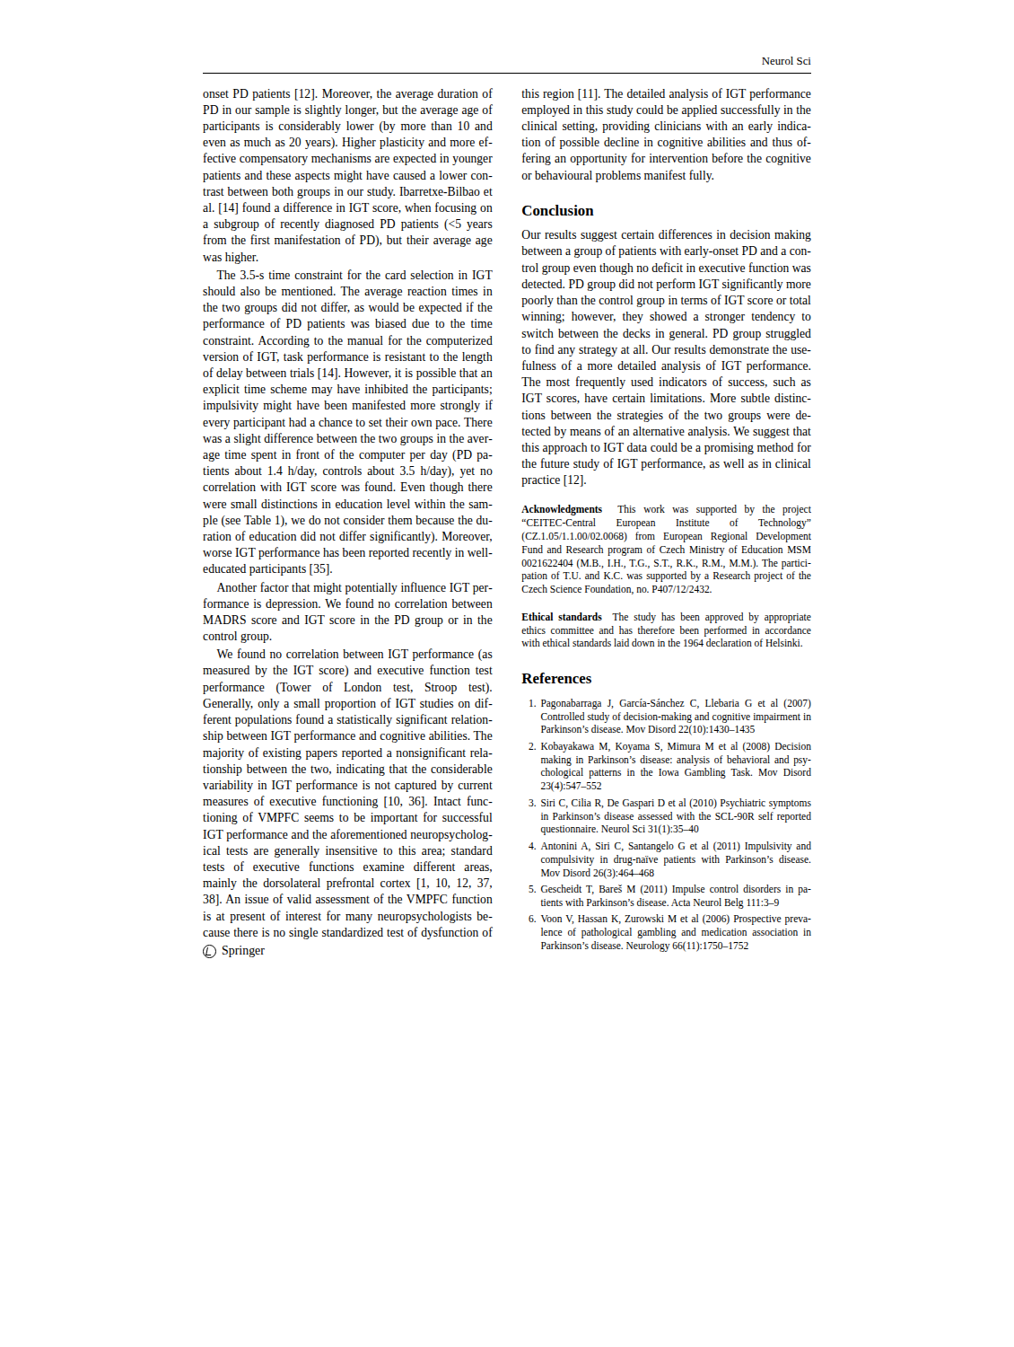Neurol Sci
onset PD patients [12]. Moreover, the average duration of PD in our sample is slightly longer, but the average age of participants is considerably lower (by more than 10 and even as much as 20 years). Higher plasticity and more effective compensatory mechanisms are expected in younger patients and these aspects might have caused a lower contrast between both groups in our study. Ibarretxe-Bilbao et al. [14] found a difference in IGT score, when focusing on a subgroup of recently diagnosed PD patients (<5 years from the first manifestation of PD), but their average age was higher.
The 3.5-s time constraint for the card selection in IGT should also be mentioned. The average reaction times in the two groups did not differ, as would be expected if the performance of PD patients was biased due to the time constraint. According to the manual for the computerized version of IGT, task performance is resistant to the length of delay between trials [14]. However, it is possible that an explicit time scheme may have inhibited the participants; impulsivity might have been manifested more strongly if every participant had a chance to set their own pace. There was a slight difference between the two groups in the average time spent in front of the computer per day (PD patients about 1.4 h/day, controls about 3.5 h/day), yet no correlation with IGT score was found. Even though there were small distinctions in education level within the sample (see Table 1), we do not consider them because the duration of education did not differ significantly). Moreover, worse IGT performance has been reported recently in well-educated participants [35].
Another factor that might potentially influence IGT performance is depression. We found no correlation between MADRS score and IGT score in the PD group or in the control group.
We found no correlation between IGT performance (as measured by the IGT score) and executive function test performance (Tower of London test, Stroop test). Generally, only a small proportion of IGT studies on different populations found a statistically significant relationship between IGT performance and cognitive abilities. The majority of existing papers reported a nonsignificant relationship between the two, indicating that the considerable variability in IGT performance is not captured by current measures of executive functioning [10, 36]. Intact functioning of VMPFC seems to be important for successful IGT performance and the aforementioned neuropsychological tests are generally insensitive to this area; standard tests of executive functions examine different areas, mainly the dorsolateral prefrontal cortex [1, 10, 12, 37, 38]. An issue of valid assessment of the VMPFC function is at present of interest for many neuropsychologists because there is no single standardized test of dysfunction of this region [11]. The detailed analysis of IGT performance employed in this study could be applied successfully in the clinical setting, providing clinicians with an early indication of possible decline in cognitive abilities and thus offering an opportunity for intervention before the cognitive or behavioural problems manifest fully.
Conclusion
Our results suggest certain differences in decision making between a group of patients with early-onset PD and a control group even though no deficit in executive function was detected. PD group did not perform IGT significantly more poorly than the control group in terms of IGT score or total winning; however, they showed a stronger tendency to switch between the decks in general. PD group struggled to find any strategy at all. Our results demonstrate the usefulness of a more detailed analysis of IGT performance. The most frequently used indicators of success, such as IGT scores, have certain limitations. More subtle distinctions between the strategies of the two groups were detected by means of an alternative analysis. We suggest that this approach to IGT data could be a promising method for the future study of IGT performance, as well as in clinical practice [12].
Acknowledgments This work was supported by the project “CEITEC-Central European Institute of Technology” (CZ.1.05/1.1.00/02.0068) from European Regional Development Fund and Research program of Czech Ministry of Education MSM 0021622404 (M.B., I.H., T.G., S.T., R.K., R.M., M.M.). The participation of T.U. and K.C. was supported by a Research project of the Czech Science Foundation, no. P407/12/2432.
Ethical standards The study has been approved by appropriate ethics committee and has therefore been performed in accordance with ethical standards laid down in the 1964 declaration of Helsinki.
References
Pagonabarraga J, García-Sánchez C, Llebaria G et al (2007) Controlled study of decision-making and cognitive impairment in Parkinson’s disease. Mov Disord 22(10):1430–1435
Kobayakawa M, Koyama S, Mimura M et al (2008) Decision making in Parkinson’s disease: analysis of behavioral and psychological patterns in the Iowa Gambling Task. Mov Disord 23(4):547–552
Siri C, Cilia R, De Gaspari D et al (2010) Psychiatric symptoms in Parkinson’s disease assessed with the SCL-90R self reported questionnaire. Neurol Sci 31(1):35–40
Antonini A, Siri C, Santangelo G et al (2011) Impulsivity and compulsivity in drug-naïve patients with Parkinson’s disease. Mov Disord 26(3):464–468
Gescheidt T, Bareš M (2011) Impulse control disorders in patients with Parkinson’s disease. Acta Neurol Belg 111:3–9
Voon V, Hassan K, Zurowski M et al (2006) Prospective prevalence of pathological gambling and medication association in Parkinson’s disease. Neurology 66(11):1750–1752
Springer